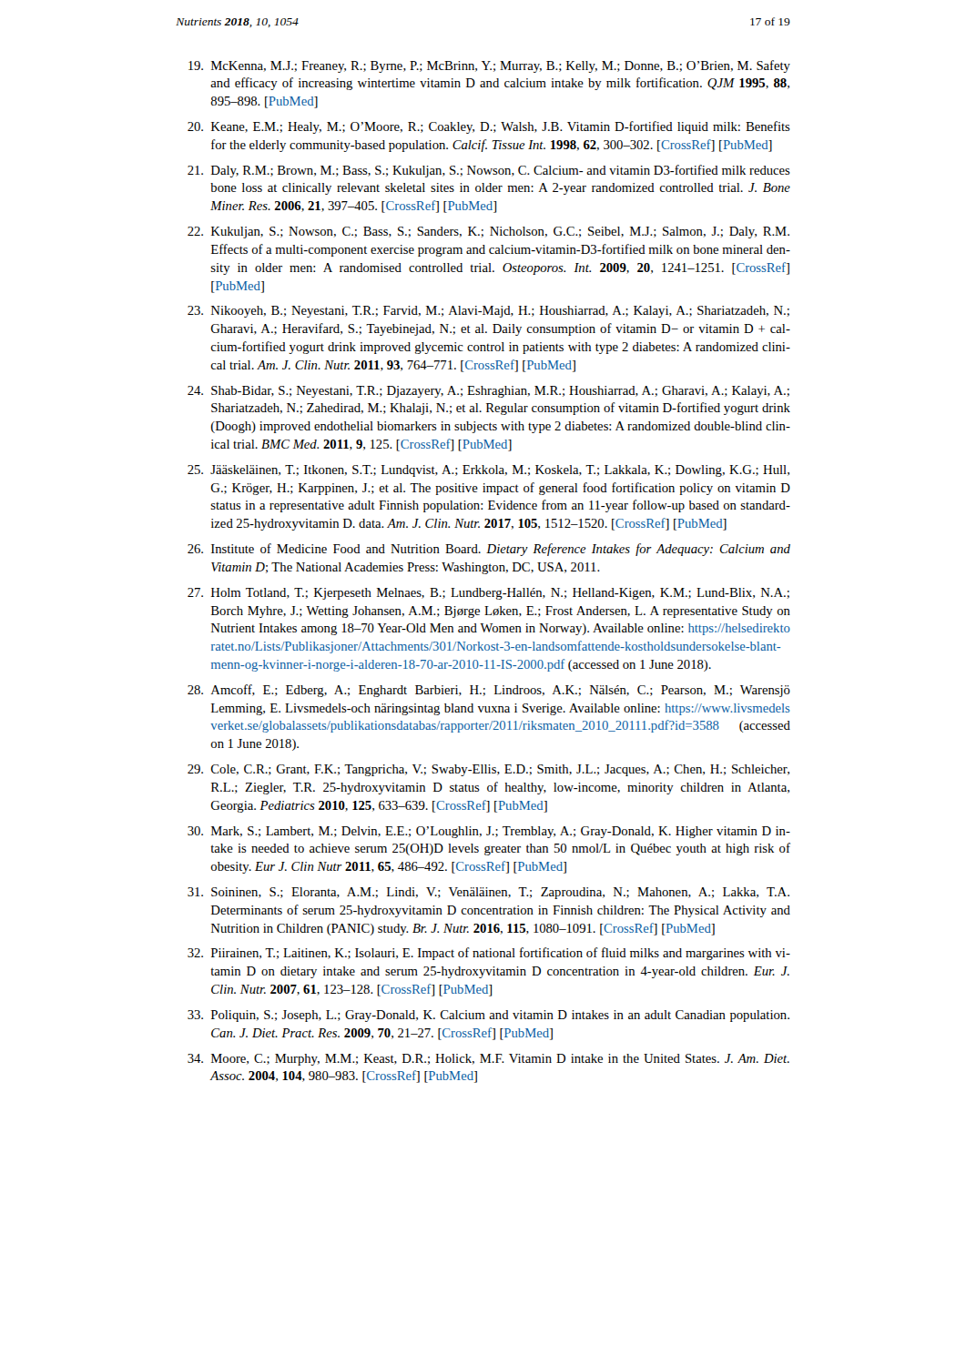Nutrients 2018, 10, 1054 17 of 19
McKenna, M.J.; Freaney, R.; Byrne, P.; McBrinn, Y.; Murray, B.; Kelly, M.; Donne, B.; O’Brien, M. Safety and efficacy of increasing wintertime vitamin D and calcium intake by milk fortification. QJM 1995, 88, 895–898. [PubMed]
Keane, E.M.; Healy, M.; O’Moore, R.; Coakley, D.; Walsh, J.B. Vitamin D-fortified liquid milk: Benefits for the elderly community-based population. Calcif. Tissue Int. 1998, 62, 300–302. [CrossRef] [PubMed]
Daly, R.M.; Brown, M.; Bass, S.; Kukuljan, S.; Nowson, C. Calcium- and vitamin D3-fortified milk reduces bone loss at clinically relevant skeletal sites in older men: A 2-year randomized controlled trial. J. Bone Miner. Res. 2006, 21, 397–405. [CrossRef] [PubMed]
Kukuljan, S.; Nowson, C.; Bass, S.; Sanders, K.; Nicholson, G.C.; Seibel, M.J.; Salmon, J.; Daly, R.M. Effects of a multi-component exercise program and calcium-vitamin-D3-fortified milk on bone mineral density in older men: A randomised controlled trial. Osteoporos. Int. 2009, 20, 1241–1251. [CrossRef] [PubMed]
Nikooyeh, B.; Neyestani, T.R.; Farvid, M.; Alavi-Majd, H.; Houshiarrad, A.; Kalayi, A.; Shariatzadeh, N.; Gharavi, A.; Heravifard, S.; Tayebinejad, N.; et al. Daily consumption of vitamin D− or vitamin D + calcium-fortified yogurt drink improved glycemic control in patients with type 2 diabetes: A randomized clinical trial. Am. J. Clin. Nutr. 2011, 93, 764–771. [CrossRef] [PubMed]
Shab-Bidar, S.; Neyestani, T.R.; Djazayery, A.; Eshraghian, M.R.; Houshiarrad, A.; Gharavi, A.; Kalayi, A.; Shariatzadeh, N.; Zahedirad, M.; Khalaji, N.; et al. Regular consumption of vitamin D-fortified yogurt drink (Doogh) improved endothelial biomarkers in subjects with type 2 diabetes: A randomized double-blind clinical trial. BMC Med. 2011, 9, 125. [CrossRef] [PubMed]
Jääskeläinen, T.; Itkonen, S.T.; Lundqvist, A.; Erkkola, M.; Koskela, T.; Lakkala, K.; Dowling, K.G.; Hull, G.; Kröger, H.; Karppinen, J.; et al. The positive impact of general food fortification policy on vitamin D status in a representative adult Finnish population: Evidence from an 11-year follow-up based on standardized 25-hydroxyvitamin D. data. Am. J. Clin. Nutr. 2017, 105, 1512–1520. [CrossRef] [PubMed]
Institute of Medicine Food and Nutrition Board. Dietary Reference Intakes for Adequacy: Calcium and Vitamin D; The National Academies Press: Washington, DC, USA, 2011.
Holm Totland, T.; Kjerpeseth Melnaes, B.; Lundberg-Hallén, N.; Helland-Kigen, K.M.; Lund-Blix, N.A.; Borch Myhre, J.; Wetting Johansen, A.M.; Bjørge Løken, E.; Frost Andersen, L. A representative Study on Nutrient Intakes among 18–70 Year-Old Men and Women in Norway). Available online: https://helsedirektoratet.no/Lists/Publikasjoner/Attachments/301/Norkost-3-en-landsomfattende-kostholdsundersokelse-blant-menn-og-kvinner-i-norge-i-alderen-18-70-ar-2010-11-IS-2000.pdf (accessed on 1 June 2018).
Amcoff, E.; Edberg, A.; Enghardt Barbieri, H.; Lindroos, A.K.; Nälsén, C.; Pearson, M.; Warensjö Lemming, E. Livsmedels-och näringsintag bland vuxna i Sverige. Available online: https://www.livsmedelsverket.se/globalassets/publikationsdatabas/rapporter/2011/riksmaten_2010_20111.pdf?id=3588 (accessed on 1 June 2018).
Cole, C.R.; Grant, F.K.; Tangpricha, V.; Swaby-Ellis, E.D.; Smith, J.L.; Jacques, A.; Chen, H.; Schleicher, R.L.; Ziegler, T.R. 25-hydroxyvitamin D status of healthy, low-income, minority children in Atlanta, Georgia. Pediatrics 2010, 125, 633–639. [CrossRef] [PubMed]
Mark, S.; Lambert, M.; Delvin, E.E.; O’Loughlin, J.; Tremblay, A.; Gray-Donald, K. Higher vitamin D intake is needed to achieve serum 25(OH)D levels greater than 50 nmol/L in Québec youth at high risk of obesity. Eur J. Clin Nutr 2011, 65, 486–492. [CrossRef] [PubMed]
Soininen, S.; Eloranta, A.M.; Lindi, V.; Venäläinen, T.; Zaproudina, N.; Mahonen, A.; Lakka, T.A. Determinants of serum 25-hydroxyvitamin D concentration in Finnish children: The Physical Activity and Nutrition in Children (PANIC) study. Br. J. Nutr. 2016, 115, 1080–1091. [CrossRef] [PubMed]
Piirainen, T.; Laitinen, K.; Isolauri, E. Impact of national fortification of fluid milks and margarines with vitamin D on dietary intake and serum 25-hydroxyvitamin D concentration in 4-year-old children. Eur. J. Clin. Nutr. 2007, 61, 123–128. [CrossRef] [PubMed]
Poliquin, S.; Joseph, L.; Gray-Donald, K. Calcium and vitamin D intakes in an adult Canadian population. Can. J. Diet. Pract. Res. 2009, 70, 21–27. [CrossRef] [PubMed]
Moore, C.; Murphy, M.M.; Keast, D.R.; Holick, M.F. Vitamin D intake in the United States. J. Am. Diet. Assoc. 2004, 104, 980–983. [CrossRef] [PubMed]